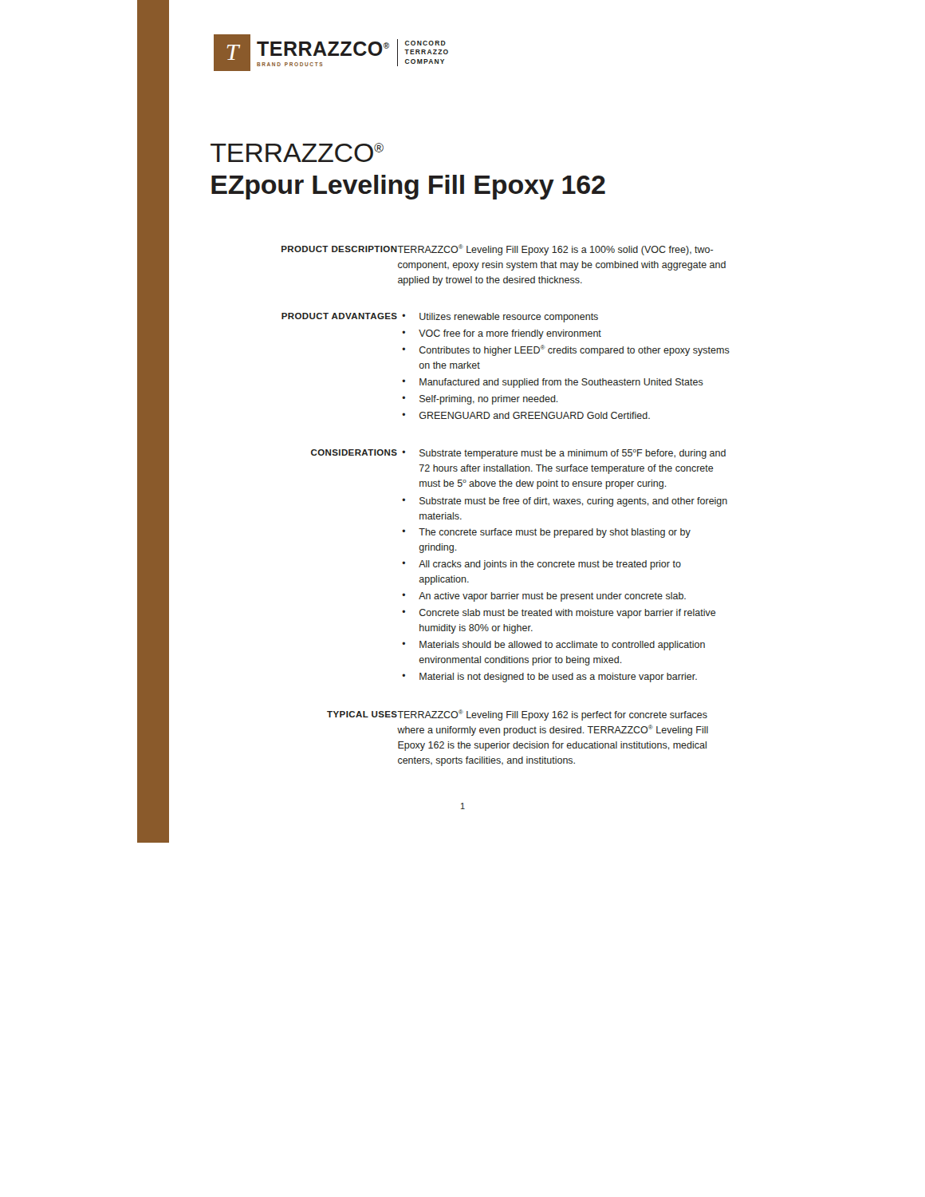T
TERRAZZCO®
BRAND PRODUCTS
CONCORD
TERRAZZO
COMPANY
TERRAZZCO®
EZpour Leveling Fill Epoxy 162
| PRODUCT DESCRIPTION | TERRAZZCO ® Leveling Fill Epoxy 162 is a 100% solid (VOC free), two-component, epoxy resin system that may be combined with aggregate and applied by trowel to the desired thickness. |
| PRODUCT ADVANTAGES | Utilizes renewable resource components VOC free for a more friendly environment Contributes to higher LEED ® credits compared to other epoxy systems on the market Manufactured and supplied from the Southeastern United States Self-priming, no primer needed. GREENGUARD and GREENGUARD Gold Certified. |
| CONSIDERATIONS | Substrate temperature must be a minimum of 55 o F before, during and 72 hours after installation. The surface temperature of the concrete must be 5 o above the dew point to ensure proper curing. Substrate must be free of dirt, waxes, curing agents, and other foreign materials. The concrete surface must be prepared by shot blasting or by grinding. All cracks and joints in the concrete must be treated prior to application. An active vapor barrier must be present under concrete slab. Concrete slab must be treated with moisture vapor barrier if relative humidity is 80% or higher. Materials should be allowed to acclimate to controlled application environmental conditions prior to being mixed. Material is not designed to be used as a moisture vapor barrier. |
| TYPICAL USES | TERRAZZCO ® Leveling Fill Epoxy 162 is perfect for concrete surfaces where a uniformly even product is desired. TERRAZZCO ® Leveling Fill Epoxy 162 is the superior decision for educational institutions, medical centers, sports facilities, and institutions. |
1